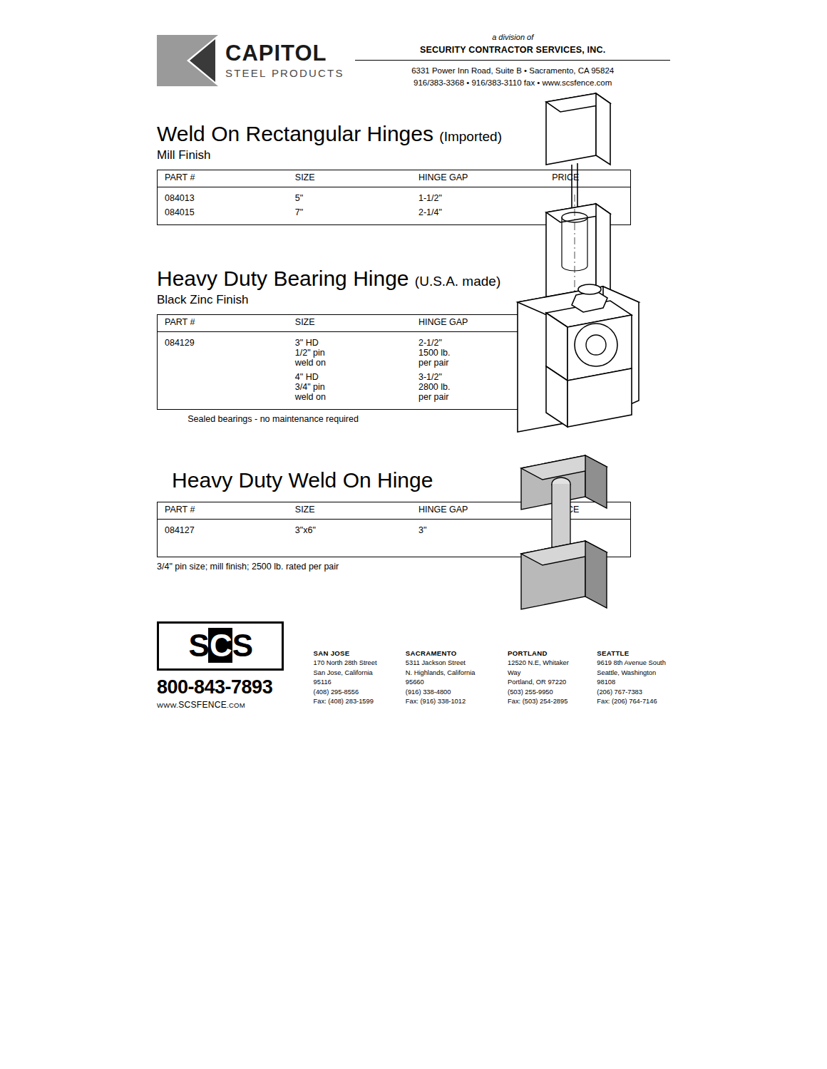CAPITOL
STEEL PRODUCTS
a division of
SECURITY CONTRACTOR SERVICES, INC.
6331 Power Inn Road, Suite B • Sacramento, CA 95824
916/383-3368 • 916/383-3110 fax • www.scsfence.com
Weld On Rectangular Hinges (Imported)
Mill Finish
| PART # | SIZE | HINGE GAP | PRICE |
| --- | --- | --- | --- |
| 084013 | 5" | 1-1/2" | |
| 084015 | 7" | 2-1/4" | |
Heavy Duty Bearing Hinge (U.S.A. made)
Black Zinc Finish
| PART # | SIZE | HINGE GAP | PRICE |
| --- | --- | --- | --- |
| 084129 | 3" HD 1/2" pin weld on | 2-1/2" 1500 lb. per pair | |
| | 4" HD 3/4" pin weld on | 3-1/2" 2800 lb. per pair | |
Sealed bearings - no maintenance required
Heavy Duty Weld On Hinge
| PART # | SIZE | HINGE GAP | PRICE |
| --- | --- | --- | --- |
| 084127 | 3"x6" | 3" | |
3/4" pin size; mill finish; 2500 lb. rated per pair
SCS
800-843-7893
WWW. SCSFENCE.COM
SAN JOSE
170 North 28th Street
San Jose, California 95116
(408) 295-8556
Fax: (408) 283-1599
SACRAMENTO
5311 Jackson Street
N. Highlands, California 95660
(916) 338-4800
Fax: (916) 338-1012
PORTLAND
12520 N.E, Whitaker Way
Portland, OR 97220
(503) 255-9950
Fax: (503) 254-2895
SEATTLE
9619 8th Avenue South
Seattle, Washington 98108
(206) 767-7383
Fax: (206) 764-7146